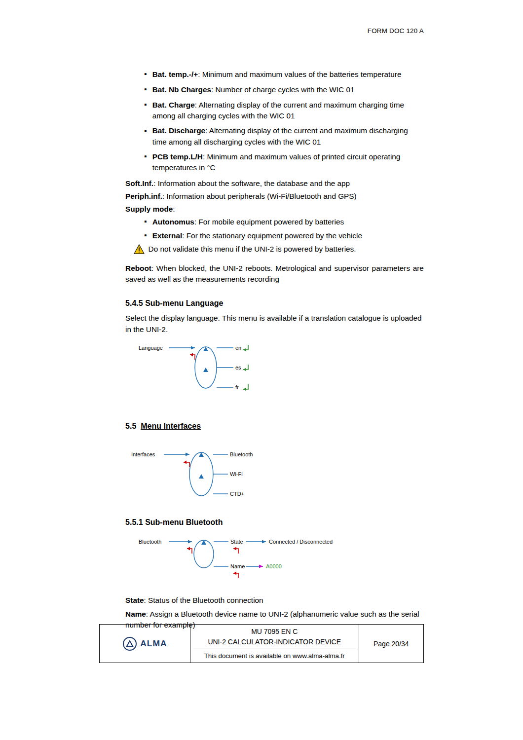FORM DOC 120 A
Bat. temp.-/+: Minimum and maximum values of the batteries temperature
Bat. Nb Charges: Number of charge cycles with the WIC 01
Bat. Charge: Alternating display of the current and maximum charging time among all charging cycles with the WIC 01
Bat. Discharge: Alternating display of the current and maximum discharging time among all discharging cycles with the WIC 01
PCB temp.L/H: Minimum and maximum values of printed circuit operating temperatures in °C
Soft.Inf.: Information about the software, the database and the app
Periph.inf.: Information about peripherals (Wi-Fi/Bluetooth and GPS)
Supply mode:
Autonomus: For mobile equipment powered by batteries
External: For the stationary equipment powered by the vehicle
Do not validate this menu if the UNI-2 is powered by batteries.
Reboot: When blocked, the UNI-2 reboots. Metrological and supervisor parameters are saved as well as the measurements recording
5.4.5 Sub-menu Language
Select the display language. This menu is available if a translation catalogue is uploaded in the UNI-2.
Language en es fr
5.5 Menu Interfaces
Interfaces Bluetooth Wi-Fi CTD+
5.5.1 Sub-menu Bluetooth
Bluetooth State Connected / Disconnected Name A0000
State: Status of the Bluetooth connection
Name: Assign a Bluetooth device name to UNI-2 (alphanumeric value such as the serial number for example)
ALMA
MU 7095 EN C
UNI-2 CALCULATOR-INDICATOR DEVICE
This document is available on www.alma-alma.fr
Page 20/34